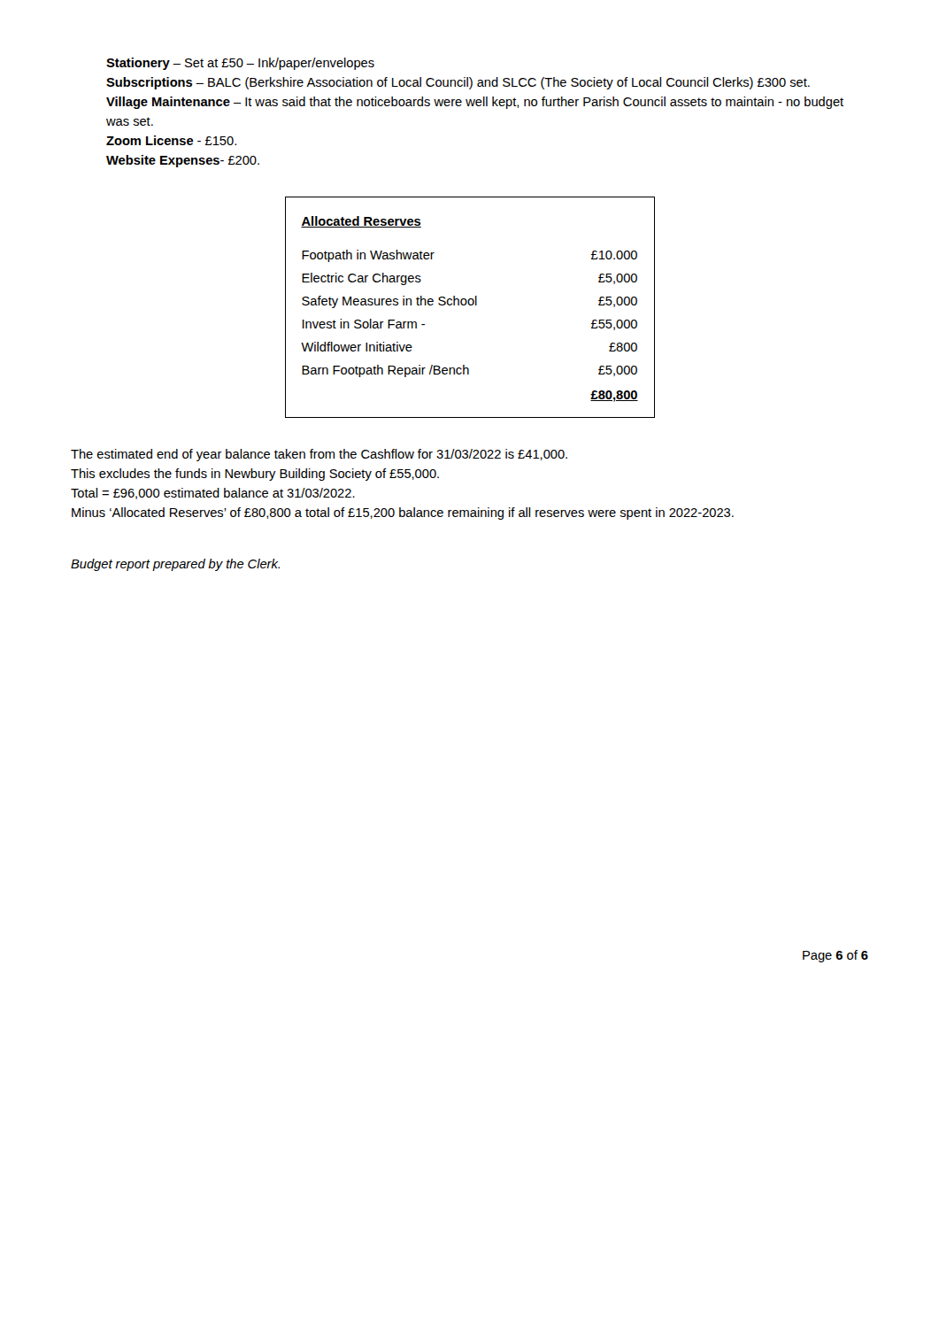Stationery – Set at £50 – Ink/paper/envelopes
Subscriptions – BALC (Berkshire Association of Local Council) and SLCC (The Society of Local Council Clerks) £300 set.
Village Maintenance – It was said that the noticeboards were well kept, no further Parish Council assets to maintain - no budget was set.
Zoom License - £150.
Website Expenses- £200.
Allocated Reserves
| Footpath in Washwater | £10.000 |
| Electric Car Charges | £5,000 |
| Safety Measures in the School | £5,000 |
| Invest in Solar Farm - | £55,000 |
| Wildflower Initiative | £800 |
| Barn Footpath Repair /Bench | £5,000 |
| | £80,800 |
The estimated end of year balance taken from the Cashflow for 31/03/2022 is £41,000.
This excludes the funds in Newbury Building Society of £55,000.
Total = £96,000 estimated balance at 31/03/2022.
Minus ‘Allocated Reserves’ of £80,800 a total of £15,200 balance remaining if all reserves were spent in 2022-2023.
Budget report prepared by the Clerk.
Page 6 of 6